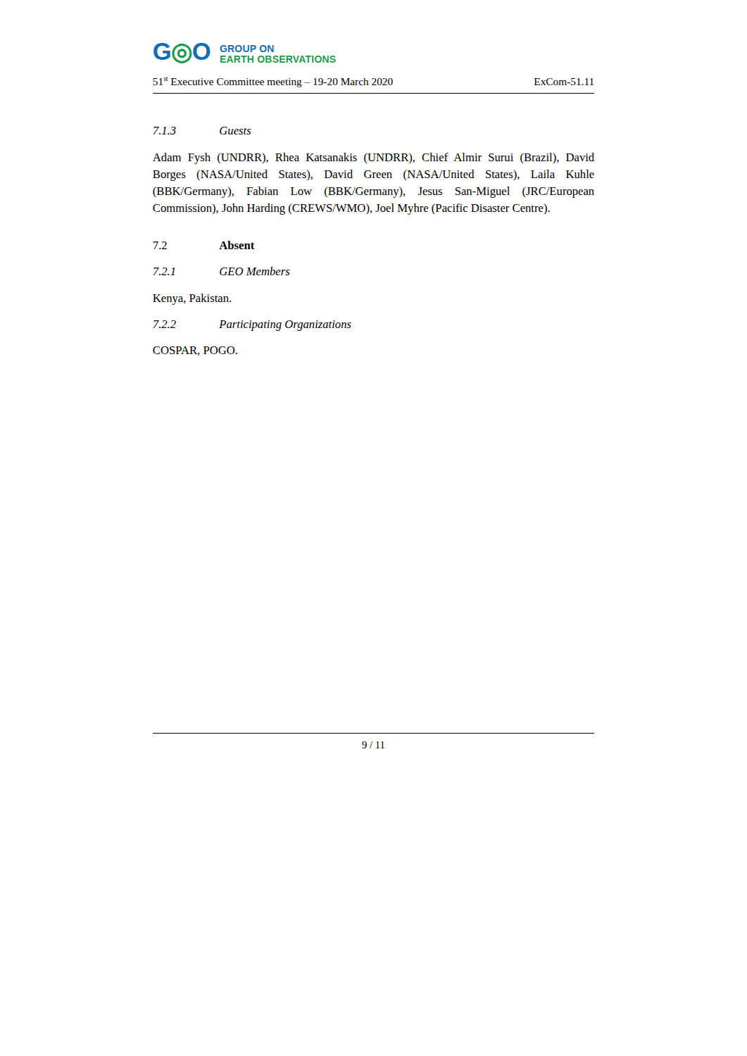G◎O
GROUP ON
EARTH OBSERVATIONS
51st Executive Committee meeting – 19-20 March 2020
ExCom-51.11
7.1.3 Guests
Adam Fysh (UNDRR), Rhea Katsanakis (UNDRR), Chief Almir Surui (Brazil), David Borges (NASA/United States), David Green (NASA/United States), Laila Kuhle (BBK/Germany), Fabian Low (BBK/Germany), Jesus San-Miguel (JRC/European Commission), John Harding (CREWS/WMO), Joel Myhre (Pacific Disaster Centre).
7.2 Absent
7.2.1 GEO Members
Kenya, Pakistan.
7.2.2 Participating Organizations
COSPAR, POGO.
9 / 11